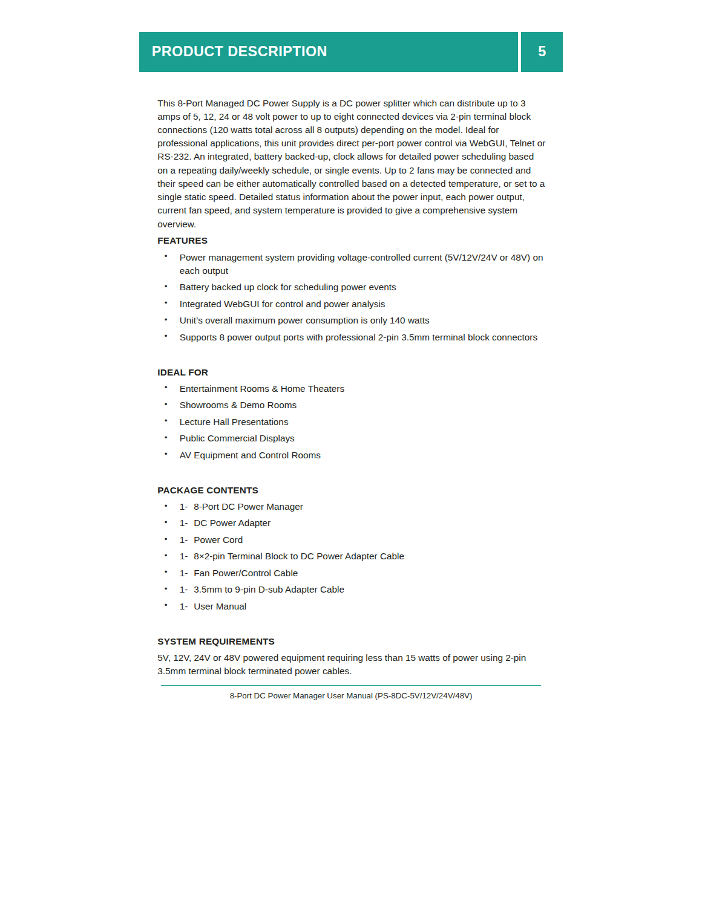PRODUCT DESCRIPTION
5
This 8-Port Managed DC Power Supply is a DC power splitter which can distribute up to 3 amps of 5, 12, 24 or 48 volt power to up to eight connected devices via 2-pin terminal block connections (120 watts total across all 8 outputs) depending on the model. Ideal for professional applications, this unit provides direct per-port power control via WebGUI, Telnet or RS-232. An integrated, battery backed-up, clock allows for detailed power scheduling based on a repeating daily/weekly schedule, or single events. Up to 2 fans may be connected and their speed can be either automatically controlled based on a detected temperature, or set to a single static speed. Detailed status information about the power input, each power output, current fan speed, and system temperature is provided to give a comprehensive system overview.
FEATURES
Power management system providing voltage-controlled current (5V/12V/24V or 48V) on each output
Battery backed up clock for scheduling power events
Integrated WebGUI for control and power analysis
Unit’s overall maximum power consumption is only 140 watts
Supports 8 power output ports with professional 2-pin 3.5mm terminal block connectors
IDEAL FOR
Entertainment Rooms & Home Theaters
Showrooms & Demo Rooms
Lecture Hall Presentations
Public Commercial Displays
AV Equipment and Control Rooms
PACKAGE CONTENTS
1- 8-Port DC Power Manager
1- DC Power Adapter
1- Power Cord
1- 8×2-pin Terminal Block to DC Power Adapter Cable
1- Fan Power/Control Cable
1- 3.5mm to 9-pin D-sub Adapter Cable
1- User Manual
SYSTEM REQUIREMENTS
5V, 12V, 24V or 48V powered equipment requiring less than 15 watts of power using 2-pin 3.5mm terminal block terminated power cables.
8-Port DC Power Manager User Manual (PS-8DC-5V/12V/24V/48V)